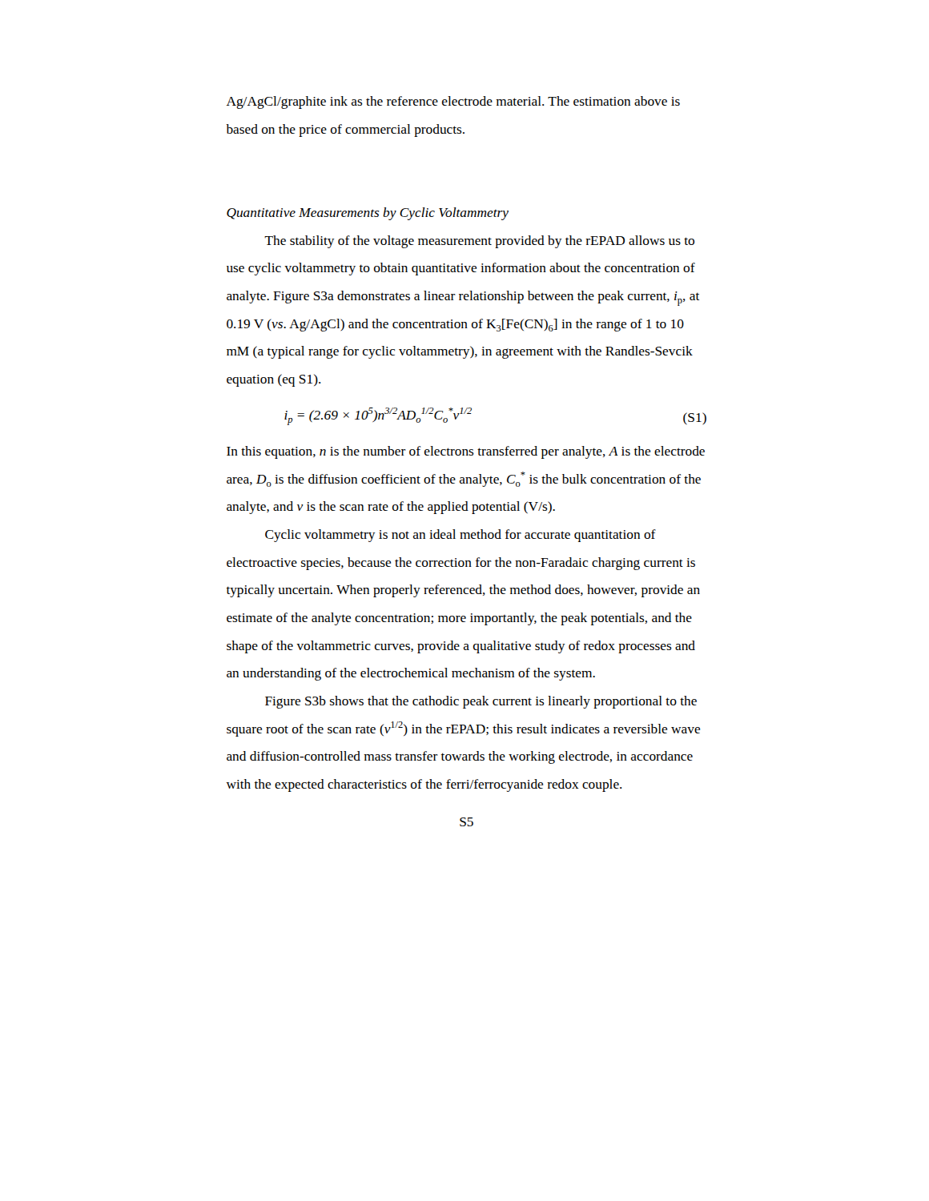Ag/AgCl/graphite ink as the reference electrode material. The estimation above is based on the price of commercial products.
Quantitative Measurements by Cyclic Voltammetry
The stability of the voltage measurement provided by the rEPAD allows us to use cyclic voltammetry to obtain quantitative information about the concentration of analyte. Figure S3a demonstrates a linear relationship between the peak current, ip, at 0.19 V (vs. Ag/AgCl) and the concentration of K3[Fe(CN)6] in the range of 1 to 10 mM (a typical range for cyclic voltammetry), in agreement with the Randles-Sevcik equation (eq S1).
ip = (2.69 × 105)n3/2ADo1/2Co*ν1/2
(S1)
In this equation, n is the number of electrons transferred per analyte, A is the electrode area, Do is the diffusion coefficient of the analyte, Co* is the bulk concentration of the analyte, and ν is the scan rate of the applied potential (V/s).
Cyclic voltammetry is not an ideal method for accurate quantitation of electroactive species, because the correction for the non-Faradaic charging current is typically uncertain. When properly referenced, the method does, however, provide an estimate of the analyte concentration; more importantly, the peak potentials, and the shape of the voltammetric curves, provide a qualitative study of redox processes and an understanding of the electrochemical mechanism of the system.
Figure S3b shows that the cathodic peak current is linearly proportional to the square root of the scan rate (ν1/2) in the rEPAD; this result indicates a reversible wave and diffusion-controlled mass transfer towards the working electrode, in accordance with the expected characteristics of the ferri/ferrocyanide redox couple.
S5